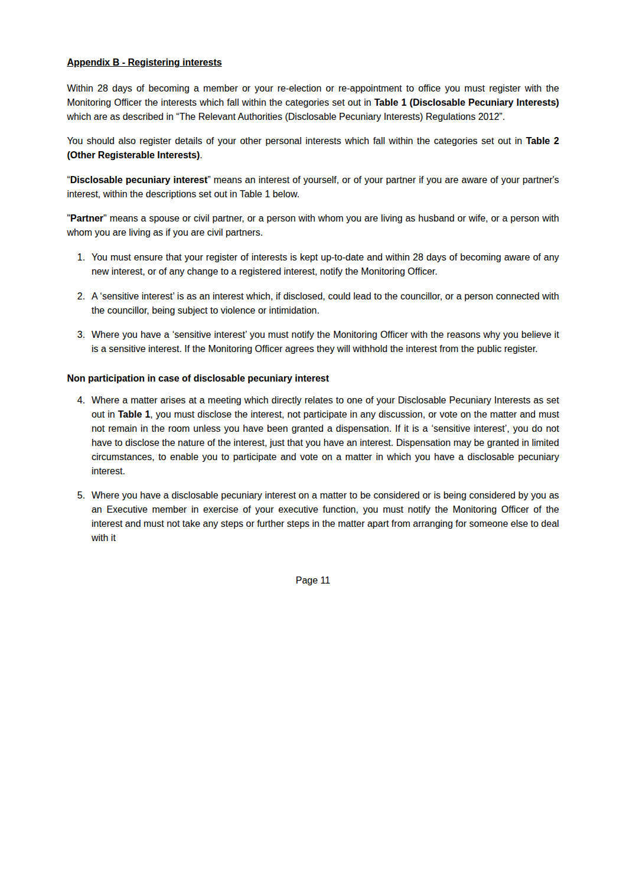Appendix B - Registering interests
Within 28 days of becoming a member or your re-election or re-appointment to office you must register with the Monitoring Officer the interests which fall within the categories set out in Table 1 (Disclosable Pecuniary Interests) which are as described in “The Relevant Authorities (Disclosable Pecuniary Interests) Regulations 2012”.
You should also register details of your other personal interests which fall within the categories set out in Table 2 (Other Registerable Interests).
“Disclosable pecuniary interest” means an interest of yourself, or of your partner if you are aware of your partner's interest, within the descriptions set out in Table 1 below.
"Partner" means a spouse or civil partner, or a person with whom you are living as husband or wife, or a person with whom you are living as if you are civil partners.
You must ensure that your register of interests is kept up-to-date and within 28 days of becoming aware of any new interest, or of any change to a registered interest, notify the Monitoring Officer.
A ‘sensitive interest’ is as an interest which, if disclosed, could lead to the councillor, or a person connected with the councillor, being subject to violence or intimidation.
Where you have a ‘sensitive interest’ you must notify the Monitoring Officer with the reasons why you believe it is a sensitive interest. If the Monitoring Officer agrees they will withhold the interest from the public register.
Non participation in case of disclosable pecuniary interest
Where a matter arises at a meeting which directly relates to one of your Disclosable Pecuniary Interests as set out in Table 1, you must disclose the interest, not participate in any discussion, or vote on the matter and must not remain in the room unless you have been granted a dispensation. If it is a ‘sensitive interest’, you do not have to disclose the nature of the interest, just that you have an interest. Dispensation may be granted in limited circumstances, to enable you to participate and vote on a matter in which you have a disclosable pecuniary interest.
Where you have a disclosable pecuniary interest on a matter to be considered or is being considered by you as an Executive member in exercise of your executive function, you must notify the Monitoring Officer of the interest and must not take any steps or further steps in the matter apart from arranging for someone else to deal with it
Page 11